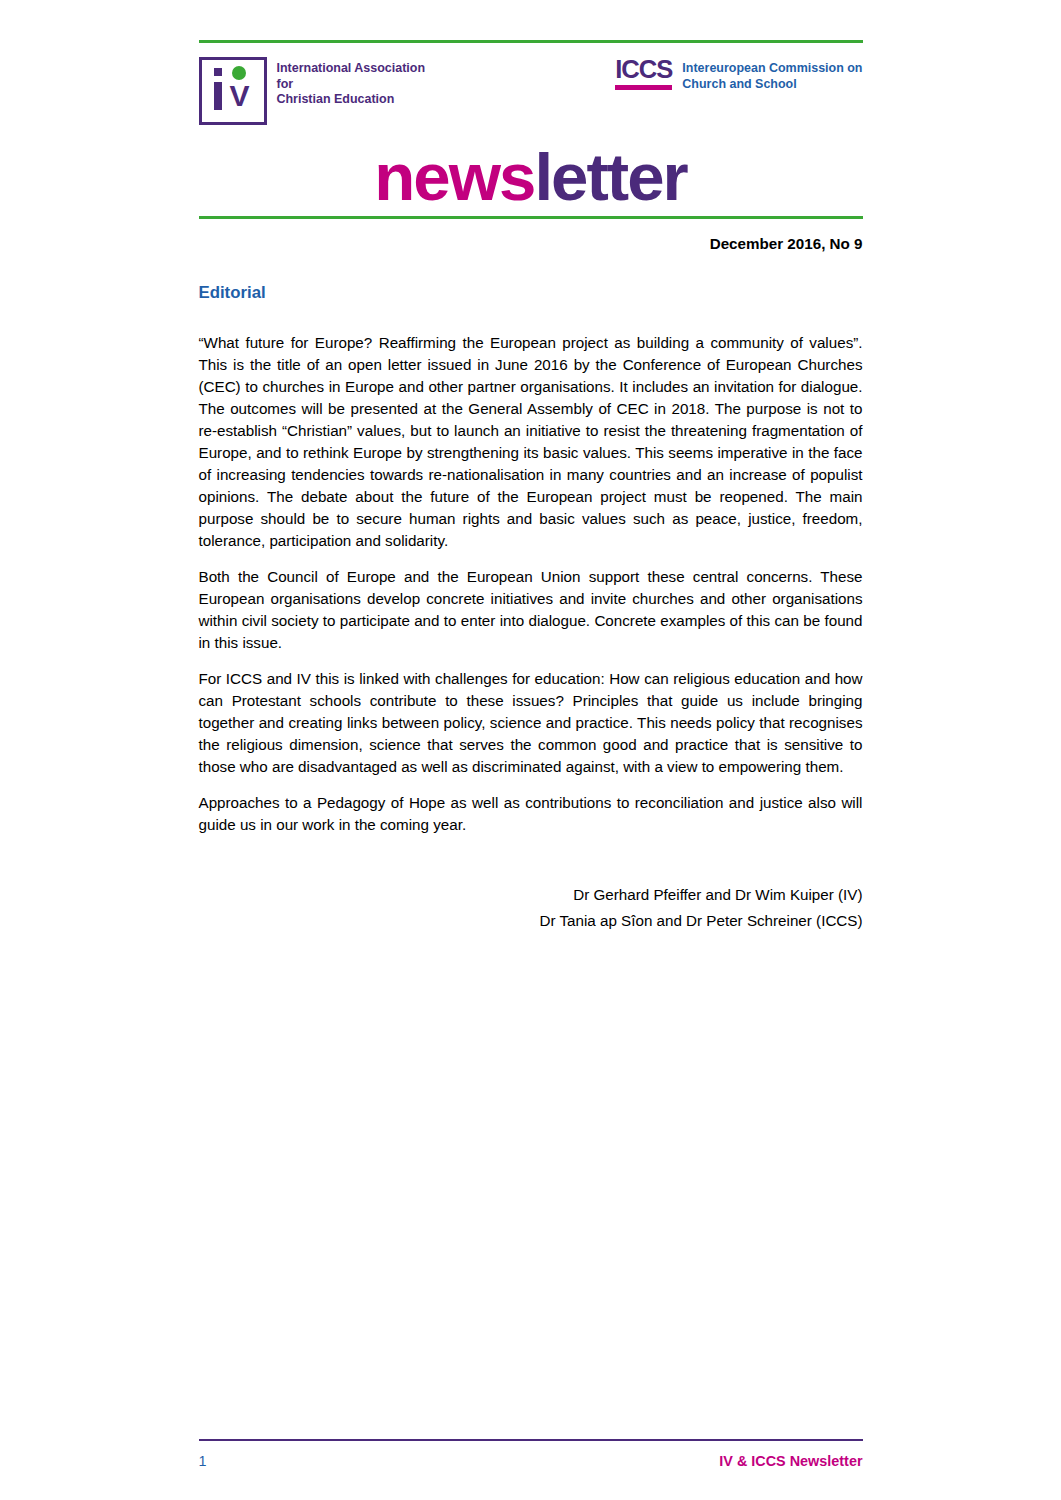V
International Association
for
Christian Education
ICCS
Intereuropean Commission on
Church and School
news letter
December 2016, No 9
Editorial
“What future for Europe? Reaffirming the European project as building a community of values”. This is the title of an open letter issued in June 2016 by the Conference of European Churches (CEC) to churches in Europe and other partner organisations. It includes an invitation for dialogue. The outcomes will be presented at the General Assembly of CEC in 2018. The purpose is not to re-establish “Christian” values, but to launch an initiative to resist the threatening fragmentation of Europe, and to rethink Europe by strengthening its basic values. This seems imperative in the face of increasing tendencies towards re-nationalisation in many countries and an increase of populist opinions. The debate about the future of the European project must be reopened. The main purpose should be to secure human rights and basic values such as peace, justice, freedom, tolerance, participation and solidarity.
Both the Council of Europe and the European Union support these central concerns. These European organisations develop concrete initiatives and invite churches and other organisations within civil society to participate and to enter into dialogue. Concrete examples of this can be found in this issue.
For ICCS and IV this is linked with challenges for education: How can religious education and how can Protestant schools contribute to these issues? Principles that guide us include bringing together and creating links between policy, science and practice. This needs policy that recognises the religious dimension, science that serves the common good and practice that is sensitive to those who are disadvantaged as well as discriminated against, with a view to empowering them.
Approaches to a Pedagogy of Hope as well as contributions to reconciliation and justice also will guide us in our work in the coming year.
Dr Gerhard Pfeiffer and Dr Wim Kuiper (IV)
Dr Tania ap Sîon and Dr Peter Schreiner (ICCS)
1 IV & ICCS Newsletter